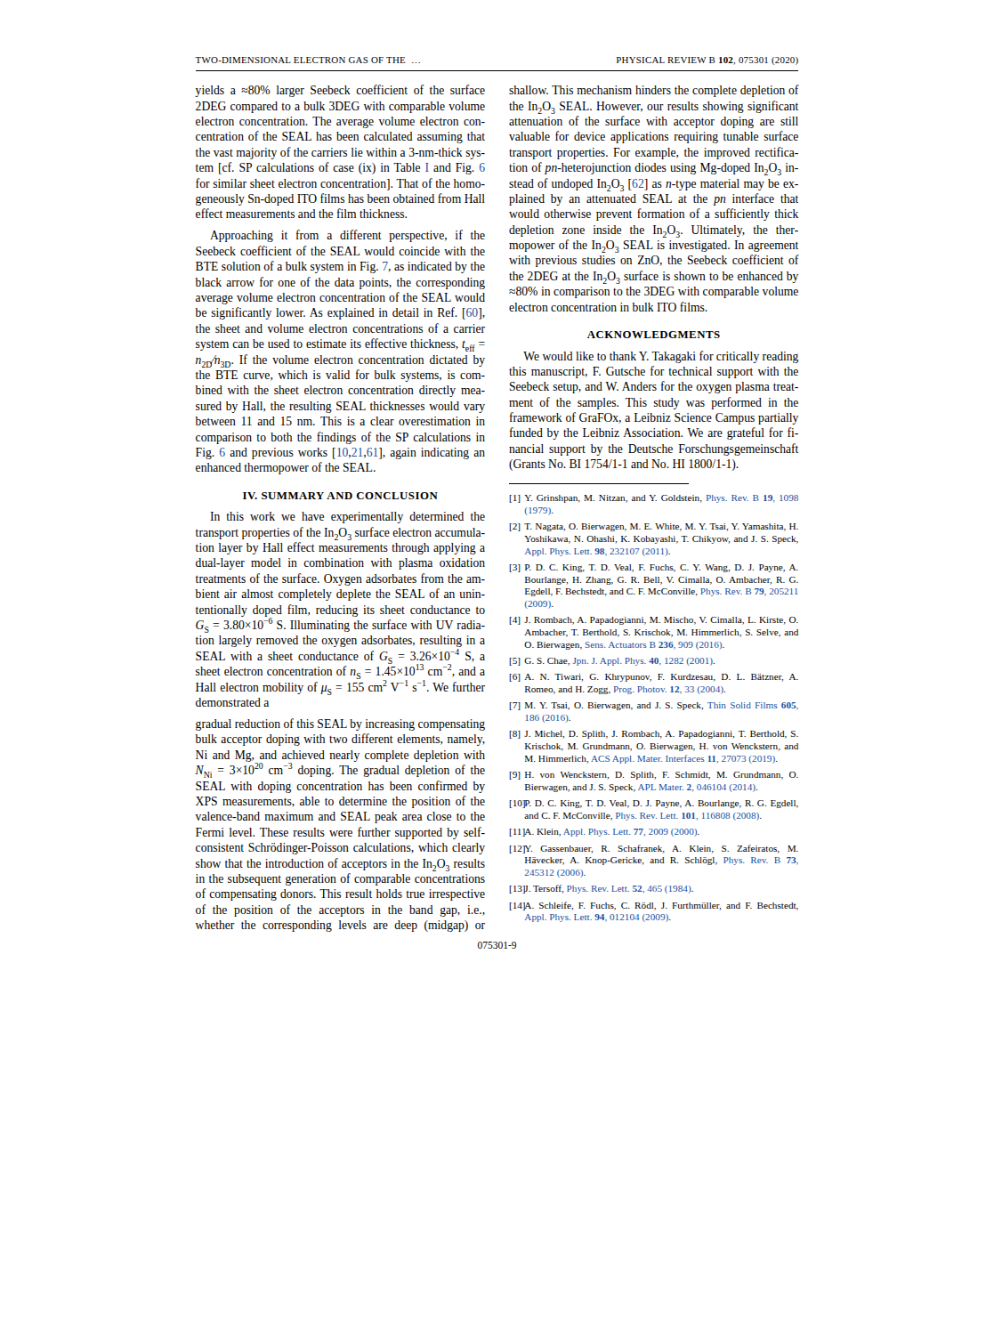Two-dimensional electron gas of the …
Physical Review B 102, 075301 (2020)
yields a ≈80% larger Seebeck coefficient of the surface 2DEG compared to a bulk 3DEG with comparable volume electron concentration. The average volume electron concentration of the SEAL has been calculated assuming that the vast majority of the carriers lie within a 3-nm-thick system [cf. SP calculations of case (ix) in Table I and Fig. 6 for similar sheet electron concentration]. That of the homogeneously Sn-doped ITO films has been obtained from Hall effect measurements and the film thickness.
Approaching it from a different perspective, if the Seebeck coefficient of the SEAL would coincide with the BTE solution of a bulk system in Fig. 7, as indicated by the black arrow for one of the data points, the corresponding average volume electron concentration of the SEAL would be significantly lower. As explained in detail in Ref. [60], the sheet and volume electron concentrations of a carrier system can be used to estimate its effective thickness, teff = n2D⁄n3D. If the volume electron concentration dictated by the BTE curve, which is valid for bulk systems, is combined with the sheet electron concentration directly measured by Hall, the resulting SEAL thicknesses would vary between 11 and 15 nm. This is a clear overestimation in comparison to both the findings of the SP calculations in Fig. 6 and previous works [10,21,61], again indicating an enhanced thermopower of the SEAL.
IV. Summary and Conclusion
In this work we have experimentally determined the transport properties of the In2O3 surface electron accumulation layer by Hall effect measurements through applying a dual-layer model in combination with plasma oxidation treatments of the surface. Oxygen adsorbates from the ambient air almost completely deplete the SEAL of an unintentionally doped film, reducing its sheet conductance to GS = 3.80×10−6 S. Illuminating the surface with UV radiation largely removed the oxygen adsorbates, resulting in a SEAL with a sheet conductance of GS = 3.26×10−4 S, a sheet electron concentration of nS = 1.45×1013 cm−2, and a Hall electron mobility of μS = 155 cm2 V−1 s−1. We further demonstrated a
gradual reduction of this SEAL by increasing compensating bulk acceptor doping with two different elements, namely, Ni and Mg, and achieved nearly complete depletion with NNi = 3×1020 cm−3 doping. The gradual depletion of the SEAL with doping concentration has been confirmed by XPS measurements, able to determine the position of the valence-band maximum and SEAL peak area close to the Fermi level. These results were further supported by self-consistent Schrödinger-Poisson calculations, which clearly show that the introduction of acceptors in the In2O3 results in the subsequent generation of comparable concentrations of compensating donors. This result holds true irrespective of the position of the acceptors in the band gap, i.e., whether the corresponding levels are deep (midgap) or shallow. This mechanism hinders the complete depletion of the In2O3 SEAL. However, our results showing significant attenuation of the surface with acceptor doping are still valuable for device applications requiring tunable surface transport properties. For example, the improved rectification of pn-heterojunction diodes using Mg-doped In2O3 instead of undoped In2O3 [62] as n-type material may be explained by an attenuated SEAL at the pn interface that would otherwise prevent formation of a sufficiently thick depletion zone inside the In2O3. Ultimately, the thermopower of the In2O3 SEAL is investigated. In agreement with previous studies on ZnO, the Seebeck coefficient of the 2DEG at the In2O3 surface is shown to be enhanced by ≈80% in comparison to the 3DEG with comparable volume electron concentration in bulk ITO films.
Acknowledgments
We would like to thank Y. Takagaki for critically reading this manuscript, F. Gutsche for technical support with the Seebeck setup, and W. Anders for the oxygen plasma treatment of the samples. This study was performed in the framework of GraFOx, a Leibniz Science Campus partially funded by the Leibniz Association. We are grateful for financial support by the Deutsche Forschungsgemeinschaft (Grants No. BI 1754/1-1 and No. HI 1800/1-1).
Y. Grinshpan, M. Nitzan, and Y. Goldstein, Phys. Rev. B 19, 1098 (1979).
T. Nagata, O. Bierwagen, M. E. White, M. Y. Tsai, Y. Yamashita, H. Yoshikawa, N. Ohashi, K. Kobayashi, T. Chikyow, and J. S. Speck, Appl. Phys. Lett. 98, 232107 (2011).
P. D. C. King, T. D. Veal, F. Fuchs, C. Y. Wang, D. J. Payne, A. Bourlange, H. Zhang, G. R. Bell, V. Cimalla, O. Ambacher, R. G. Egdell, F. Bechstedt, and C. F. McConville, Phys. Rev. B 79, 205211 (2009).
J. Rombach, A. Papadogianni, M. Mischo, V. Cimalla, L. Kirste, O. Ambacher, T. Berthold, S. Krischok, M. Himmerlich, S. Selve, and O. Bierwagen, Sens. Actuators B 236, 909 (2016).
G. S. Chae, Jpn. J. Appl. Phys. 40, 1282 (2001).
A. N. Tiwari, G. Khrypunov, F. Kurdzesau, D. L. Bätzner, A. Romeo, and H. Zogg, Prog. Photov. 12, 33 (2004).
M. Y. Tsai, O. Bierwagen, and J. S. Speck, Thin Solid Films 605, 186 (2016).
J. Michel, D. Splith, J. Rombach, A. Papadogianni, T. Berthold, S. Krischok, M. Grundmann, O. Bierwagen, H. von Wenckstern, and M. Himmerlich, ACS Appl. Mater. Interfaces 11, 27073 (2019).
H. von Wenckstern, D. Splith, F. Schmidt, M. Grundmann, O. Bierwagen, and J. S. Speck, APL Mater. 2, 046104 (2014).
P. D. C. King, T. D. Veal, D. J. Payne, A. Bourlange, R. G. Egdell, and C. F. McConville, Phys. Rev. Lett. 101, 116808 (2008).
A. Klein, Appl. Phys. Lett. 77, 2009 (2000).
Y. Gassenbauer, R. Schafranek, A. Klein, S. Zafeiratos, M. Hävecker, A. Knop-Gericke, and R. Schlögl, Phys. Rev. B 73, 245312 (2006).
J. Tersoff, Phys. Rev. Lett. 52, 465 (1984).
A. Schleife, F. Fuchs, C. Rödl, J. Furthmüller, and F. Bechstedt, Appl. Phys. Lett. 94, 012104 (2009).
075301-9